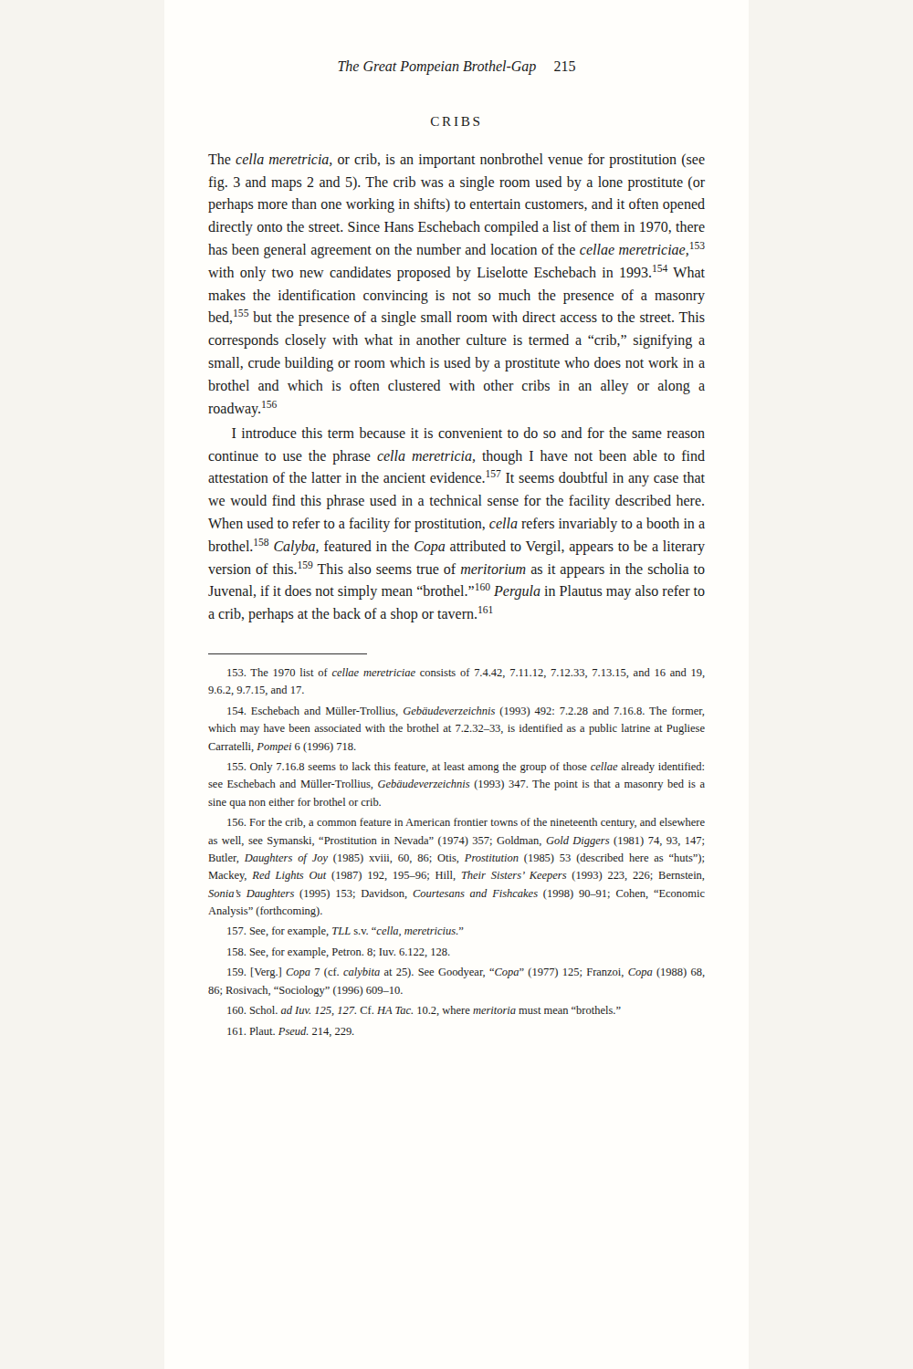The Great Pompeian Brothel-Gap215
Cribs
The cella meretricia, or crib, is an important nonbrothel venue for prostitution (see fig. 3 and maps 2 and 5). The crib was a single room used by a lone prostitute (or perhaps more than one working in shifts) to entertain customers, and it often opened directly onto the street. Since Hans Eschebach compiled a list of them in 1970, there has been general agreement on the number and location of the cellae meretriciae,153 with only two new candidates proposed by Liselotte Eschebach in 1993.154 What makes the identification convincing is not so much the presence of a masonry bed,155 but the presence of a single small room with direct access to the street. This corresponds closely with what in another culture is termed a “crib,” signifying a small, crude building or room which is used by a prostitute who does not work in a brothel and which is often clustered with other cribs in an alley or along a roadway.156
I introduce this term because it is convenient to do so and for the same reason continue to use the phrase cella meretricia, though I have not been able to find attestation of the latter in the ancient evidence.157 It seems doubtful in any case that we would find this phrase used in a technical sense for the facility described here. When used to refer to a facility for prostitution, cella refers invariably to a booth in a brothel.158 Calyba, featured in the Copa attributed to Vergil, appears to be a literary version of this.159 This also seems true of meritorium as it appears in the scholia to Juvenal, if it does not simply mean “brothel.”160 Pergula in Plautus may also refer to a crib, perhaps at the back of a shop or tavern.161
153. The 1970 list of cellae meretriciae consists of 7.4.42, 7.11.12, 7.12.33, 7.13.15, and 16 and 19, 9.6.2, 9.7.15, and 17.
154. Eschebach and Müller-Trollius, Gebäudeverzeichnis (1993) 492: 7.2.28 and 7.16.8. The former, which may have been associated with the brothel at 7.2.32–33, is identified as a public latrine at Pugliese Carratelli, Pompei 6 (1996) 718.
155. Only 7.16.8 seems to lack this feature, at least among the group of those cellae already identified: see Eschebach and Müller-Trollius, Gebäudeverzeichnis (1993) 347. The point is that a masonry bed is a sine qua non either for brothel or crib.
156. For the crib, a common feature in American frontier towns of the nineteenth century, and elsewhere as well, see Symanski, “Prostitution in Nevada” (1974) 357; Goldman, Gold Diggers (1981) 74, 93, 147; Butler, Daughters of Joy (1985) xviii, 60, 86; Otis, Prostitution (1985) 53 (described here as “huts”); Mackey, Red Lights Out (1987) 192, 195–96; Hill, Their Sisters’ Keepers (1993) 223, 226; Bernstein, Sonia’s Daughters (1995) 153; Davidson, Courtesans and Fishcakes (1998) 90–91; Cohen, “Economic Analysis” (forthcoming).
157. See, for example, TLL s.v. “cella, meretricius.”
158. See, for example, Petron. 8; Iuv. 6.122, 128.
159. [Verg.] Copa 7 (cf. calybita at 25). See Goodyear, “Copa” (1977) 125; Franzoi, Copa (1988) 68, 86; Rosivach, “Sociology” (1996) 609–10.
160. Schol. ad Iuv. 125, 127. Cf. HA Tac. 10.2, where meritoria must mean “brothels.”
161. Plaut. Pseud. 214, 229.